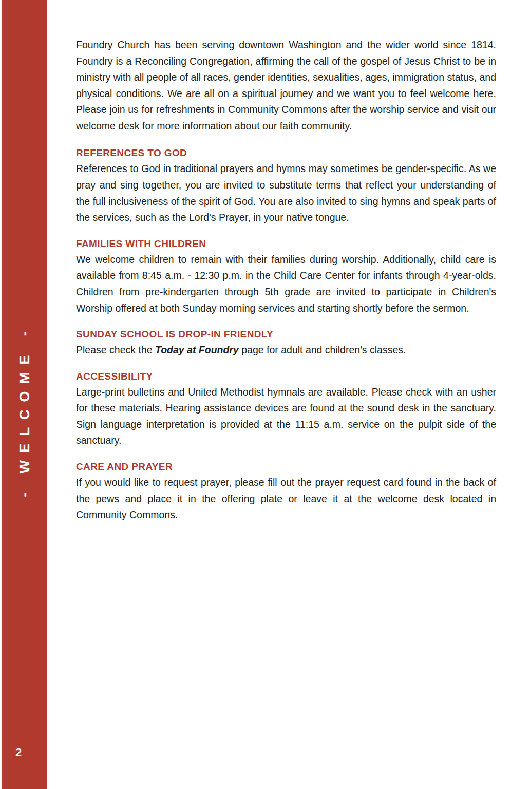- Welcome -
2
Foundry Church has been serving downtown Washington and the wider world since 1814. Foundry is a Reconciling Congregation, affirming the call of the gospel of Jesus Christ to be in ministry with all people of all races, gender identities, sexualities, ages, immigration status, and physical conditions. We are all on a spiritual journey and we want you to feel welcome here. Please join us for refreshments in Community Commons after the worship service and visit our welcome desk for more information about our faith community.
References to God
References to God in traditional prayers and hymns may sometimes be gender-specific. As we pray and sing together, you are invited to substitute terms that reflect your understanding of the full inclusiveness of the spirit of God. You are also invited to sing hymns and speak parts of the services, such as the Lord's Prayer, in your native tongue.
Families with Children
We welcome children to remain with their families during worship. Additionally, child care is available from 8:45 a.m. - 12:30 p.m. in the Child Care Center for infants through 4-year-olds. Children from pre-kindergarten through 5th grade are invited to participate in Children's Worship offered at both Sunday morning services and starting shortly before the sermon.
Sunday School is Drop-In Friendly
Please check the Today at Foundry page for adult and children's classes.
Accessibility
Large-print bulletins and United Methodist hymnals are available. Please check with an usher for these materials. Hearing assistance devices are found at the sound desk in the sanctuary. Sign language interpretation is provided at the 11:15 a.m. service on the pulpit side of the sanctuary.
Care and Prayer
If you would like to request prayer, please fill out the prayer request card found in the back of the pews and place it in the offering plate or leave it at the welcome desk located in Community Commons.